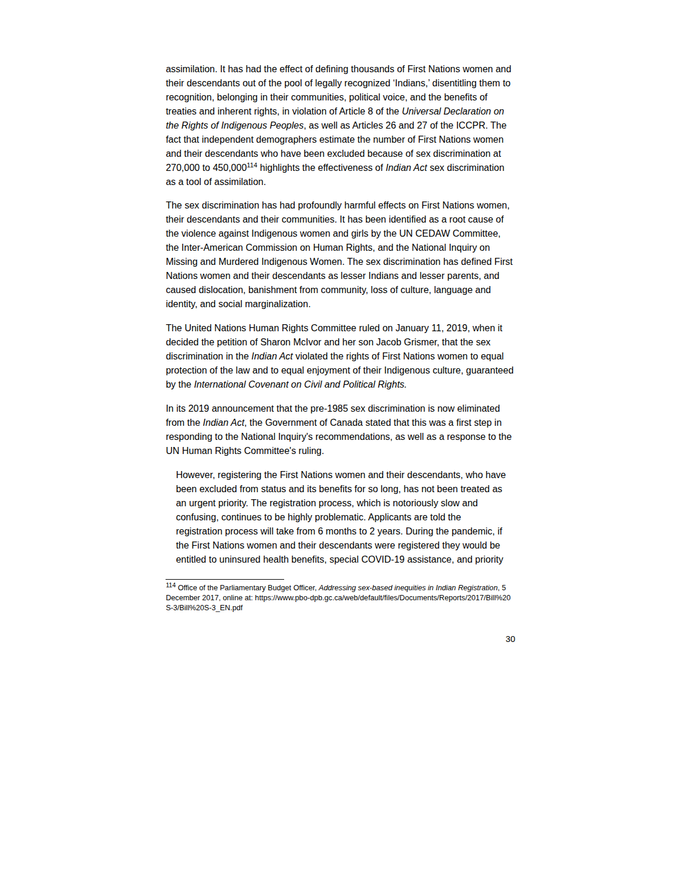assimilation. It has had the effect of defining thousands of First Nations women and their descendants out of the pool of legally recognized ‘Indians,’ disentitling them to recognition, belonging in their communities, political voice, and the benefits of treaties and inherent rights, in violation of Article 8 of the Universal Declaration on the Rights of Indigenous Peoples, as well as Articles 26 and 27 of the ICCPR. The fact that independent demographers estimate the number of First Nations women and their descendants who have been excluded because of sex discrimination at 270,000 to 450,000114 highlights the effectiveness of Indian Act sex discrimination as a tool of assimilation.
The sex discrimination has had profoundly harmful effects on First Nations women, their descendants and their communities. It has been identified as a root cause of the violence against Indigenous women and girls by the UN CEDAW Committee, the Inter-American Commission on Human Rights, and the National Inquiry on Missing and Murdered Indigenous Women. The sex discrimination has defined First Nations women and their descendants as lesser Indians and lesser parents, and caused dislocation, banishment from community, loss of culture, language and identity, and social marginalization.
The United Nations Human Rights Committee ruled on January 11, 2019, when it decided the petition of Sharon McIvor and her son Jacob Grismer, that the sex discrimination in the Indian Act violated the rights of First Nations women to equal protection of the law and to equal enjoyment of their Indigenous culture, guaranteed by the International Covenant on Civil and Political Rights.
In its 2019 announcement that the pre-1985 sex discrimination is now eliminated from the Indian Act, the Government of Canada stated that this was a first step in responding to the National Inquiry's recommendations, as well as a response to the UN Human Rights Committee's ruling.
However, registering the First Nations women and their descendants, who have been excluded from status and its benefits for so long, has not been treated as an urgent priority. The registration process, which is notoriously slow and confusing, continues to be highly problematic. Applicants are told the registration process will take from 6 months to 2 years. During the pandemic, if the First Nations women and their descendants were registered they would be entitled to uninsured health benefits, special COVID-19 assistance, and priority
114 Office of the Parliamentary Budget Officer, Addressing sex-based inequities in Indian Registration, 5 December 2017, online at: https://www.pbo-dpb.gc.ca/web/default/files/Documents/Reports/2017/Bill%20S-3/Bill%20S-3_EN.pdf
30